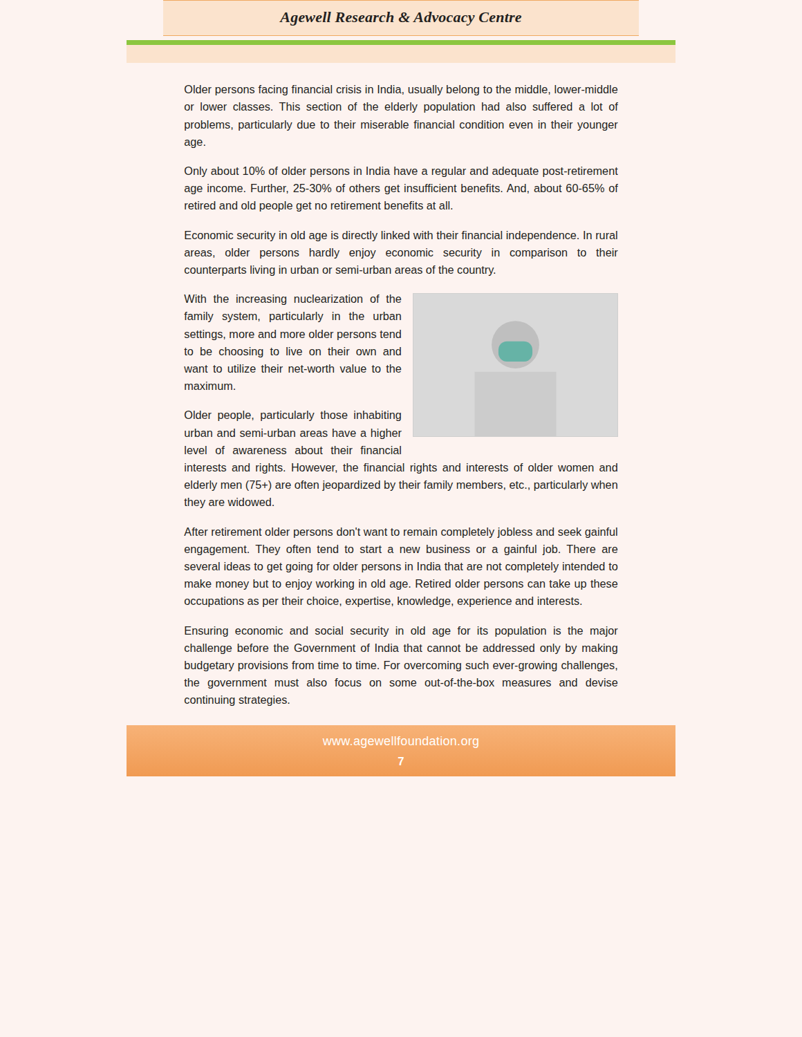Agewell Research & Advocacy Centre
Older persons facing financial crisis in India, usually belong to the middle, lower-middle or lower classes. This section of the elderly population had also suffered a lot of problems, particularly due to their miserable financial condition even in their younger age.
Only about 10% of older persons in India have a regular and adequate post-retirement age income. Further, 25-30% of others get insufficient benefits. And, about 60-65% of retired and old people get no retirement benefits at all.
Economic security in old age is directly linked with their financial independence. In rural areas, older persons hardly enjoy economic security in comparison to their counterparts living in urban or semi-urban areas of the country.
With the increasing nuclearization of the family system, particularly in the urban settings, more and more older persons tend to be choosing to live on their own and want to utilize their net-worth value to the maximum.
Older people, particularly those inhabiting urban and semi-urban areas have a higher level of awareness about their financial interests and rights. However, the financial rights and interests of older women and elderly men (75+) are often jeopardized by their family members, etc., particularly when they are widowed.
After retirement older persons don't want to remain completely jobless and seek gainful engagement. They often tend to start a new business or a gainful job. There are several ideas to get going for older persons in India that are not completely intended to make money but to enjoy working in old age. Retired older persons can take up these occupations as per their choice, expertise, knowledge, experience and interests.
Ensuring economic and social security in old age for its population is the major challenge before the Government of India that cannot be addressed only by making budgetary provisions from time to time. For overcoming such ever-growing challenges, the government must also focus on some out-of-the-box measures and devise continuing strategies.
www.agewellfoundation.org
7